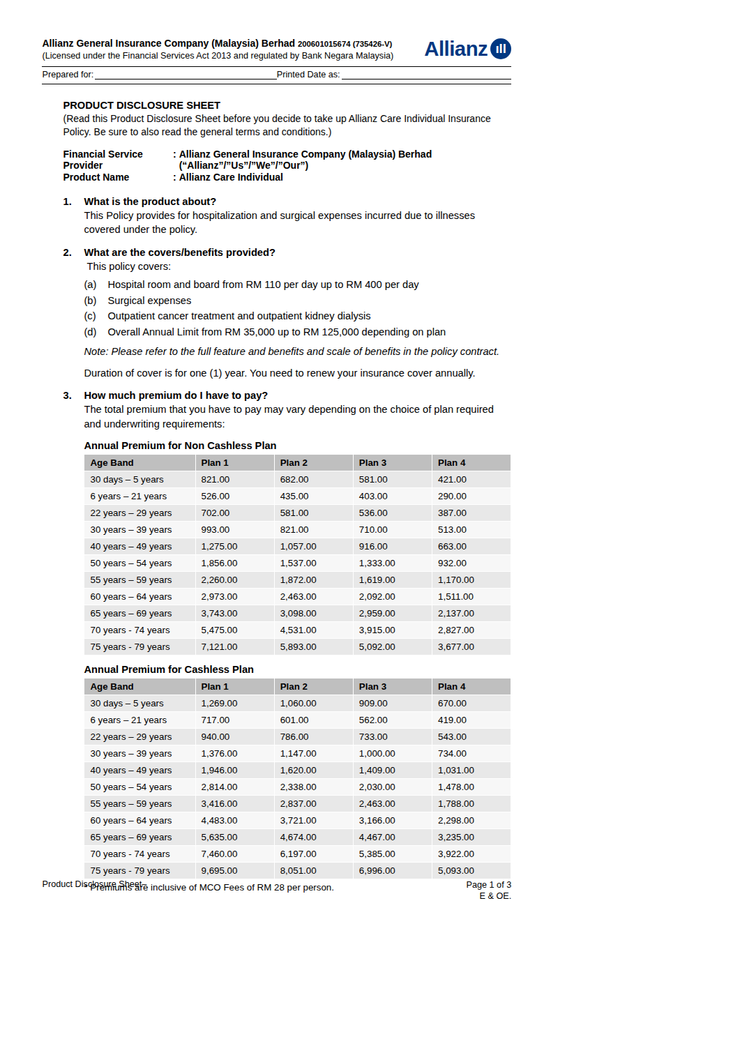Allianz General Insurance Company (Malaysia) Berhad 200601015674 (735426-V)
(Licensed under the Financial Services Act 2013 and regulated by Bank Negara Malaysia)
Allianz ıll
Prepared for:
Printed Date as:
PRODUCT DISCLOSURE SHEET
(Read this Product Disclosure Sheet before you decide to take up Allianz Care Individual Insurance Policy. Be sure to also read the general terms and conditions.)
| Financial Service Provider | : | Allianz General Insurance Company (Malaysia) Berhad (“Allianz”/”Us”/”We”/”Our”) |
| Product Name | : | Allianz Care Individual |
What is the product about?
This Policy provides for hospitalization and surgical expenses incurred due to illnesses covered under the policy.
What are the covers/benefits provided?
This policy covers:
Hospital room and board from RM 110 per day up to RM 400 per day
Surgical expenses
Outpatient cancer treatment and outpatient kidney dialysis
Overall Annual Limit from RM 35,000 up to RM 125,000 depending on plan
Note: Please refer to the full feature and benefits and scale of benefits in the policy contract.
Duration of cover is for one (1) year. You need to renew your insurance cover annually.
How much premium do I have to pay?
The total premium that you have to pay may vary depending on the choice of plan required and underwriting requirements:
Annual Premium for Non Cashless Plan
| Age Band | Plan 1 | Plan 2 | Plan 3 | Plan 4 |
| --- | --- | --- | --- | --- |
| 30 days – 5 years | 821.00 | 682.00 | 581.00 | 421.00 |
| 6 years – 21 years | 526.00 | 435.00 | 403.00 | 290.00 |
| 22 years – 29 years | 702.00 | 581.00 | 536.00 | 387.00 |
| 30 years – 39 years | 993.00 | 821.00 | 710.00 | 513.00 |
| 40 years – 49 years | 1,275.00 | 1,057.00 | 916.00 | 663.00 |
| 50 years – 54 years | 1,856.00 | 1,537.00 | 1,333.00 | 932.00 |
| 55 years – 59 years | 2,260.00 | 1,872.00 | 1,619.00 | 1,170.00 |
| 60 years – 64 years | 2,973.00 | 2,463.00 | 2,092.00 | 1,511.00 |
| 65 years – 69 years | 3,743.00 | 3,098.00 | 2,959.00 | 2,137.00 |
| 70 years - 74 years | 5,475.00 | 4,531.00 | 3,915.00 | 2,827.00 |
| 75 years - 79 years | 7,121.00 | 5,893.00 | 5,092.00 | 3,677.00 |
Annual Premium for Cashless Plan
| Age Band | Plan 1 | Plan 2 | Plan 3 | Plan 4 |
| --- | --- | --- | --- | --- |
| 30 days – 5 years | 1,269.00 | 1,060.00 | 909.00 | 670.00 |
| 6 years – 21 years | 717.00 | 601.00 | 562.00 | 419.00 |
| 22 years – 29 years | 940.00 | 786.00 | 733.00 | 543.00 |
| 30 years – 39 years | 1,376.00 | 1,147.00 | 1,000.00 | 734.00 |
| 40 years – 49 years | 1,946.00 | 1,620.00 | 1,409.00 | 1,031.00 |
| 50 years – 54 years | 2,814.00 | 2,338.00 | 2,030.00 | 1,478.00 |
| 55 years – 59 years | 3,416.00 | 2,837.00 | 2,463.00 | 1,788.00 |
| 60 years – 64 years | 4,483.00 | 3,721.00 | 3,166.00 | 2,298.00 |
| 65 years – 69 years | 5,635.00 | 4,674.00 | 4,467.00 | 3,235.00 |
| 70 years - 74 years | 7,460.00 | 6,197.00 | 5,385.00 | 3,922.00 |
| 75 years - 79 years | 9,695.00 | 8,051.00 | 6,996.00 | 5,093.00 |
* Premiums are inclusive of MCO Fees of RM 28 per person.
Product Disclosure Sheet–
Page 1 of 3
E & OE.